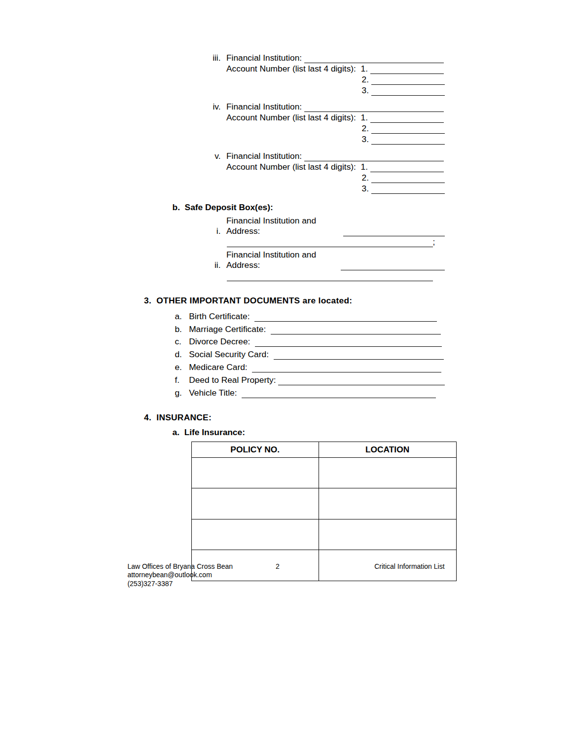iii. Financial Institution:
Account Number (list last 4 digits): 1.
2.
3.
iv. Financial Institution:
Account Number (list last 4 digits): 1.
2.
3.
v. Financial Institution:
Account Number (list last 4 digits): 1.
2.
3.
b. Safe Deposit Box(es):
i. Financial Institution and Address:
;
ii. Financial Institution and Address:
3. OTHER IMPORTANT DOCUMENTS are located:
a. Birth Certificate:
b. Marriage Certificate:
c. Divorce Decree:
d. Social Security Card:
e. Medicare Card:
f. Deed to Real Property:
g. Vehicle Title:
4. INSURANCE:
a. Life Insurance:
| POLICY NO. | LOCATION |
| --- | --- |
Law Offices of Bryana Cross Bean
attorneybean@outlook.com
(253)327-3387
2
Critical Information List